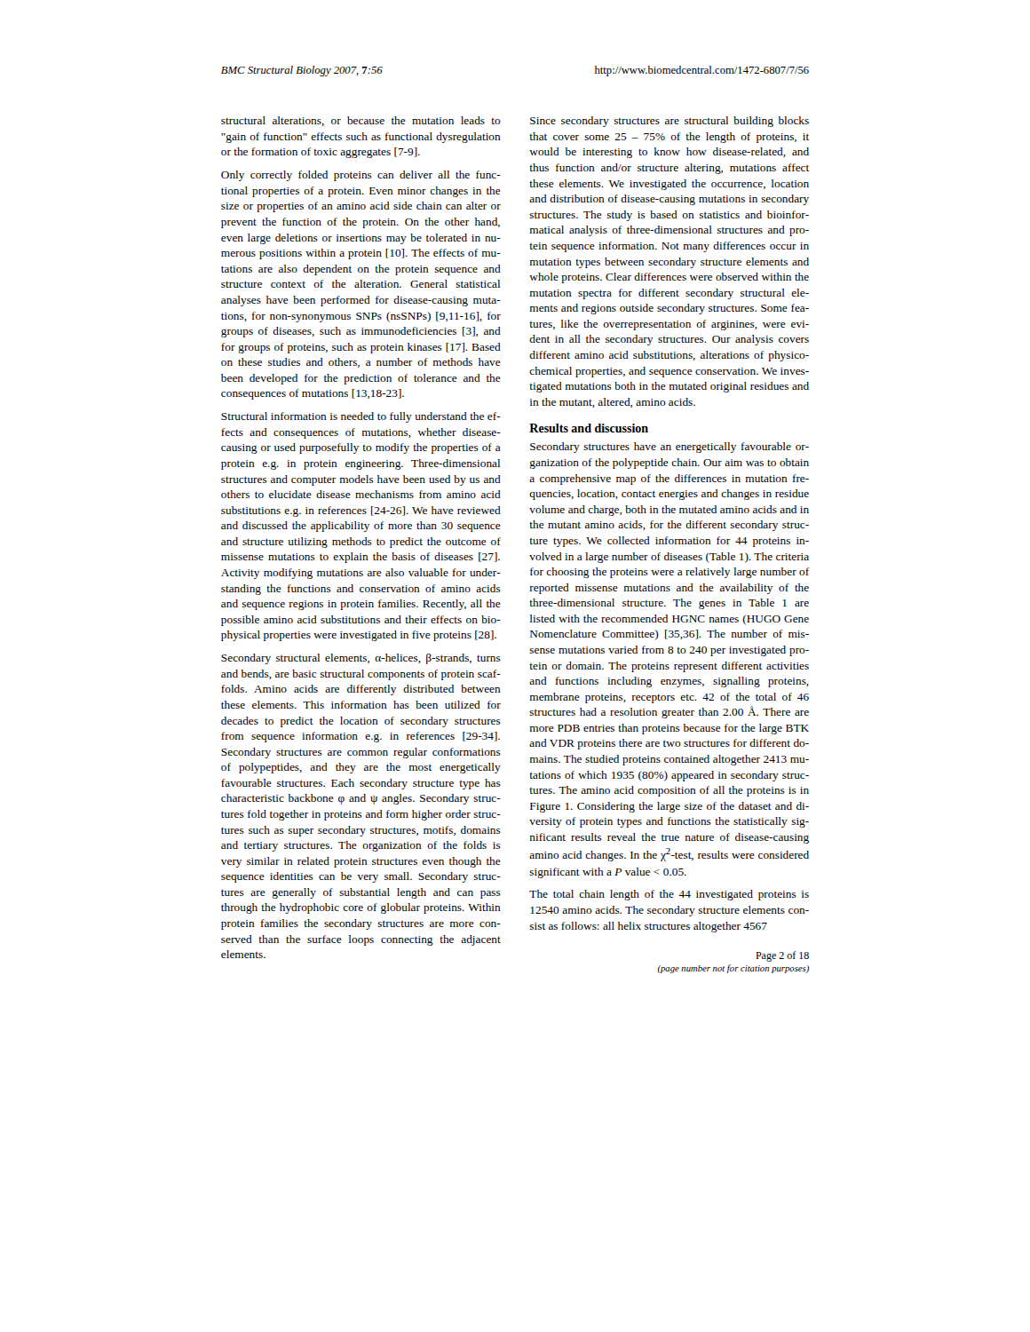BMC Structural Biology 2007, 7:56
http://www.biomedcentral.com/1472-6807/7/56
structural alterations, or because the mutation leads to "gain of function" effects such as functional dysregulation or the formation of toxic aggregates [7-9].
Only correctly folded proteins can deliver all the functional properties of a protein. Even minor changes in the size or properties of an amino acid side chain can alter or prevent the function of the protein. On the other hand, even large deletions or insertions may be tolerated in numerous positions within a protein [10]. The effects of mutations are also dependent on the protein sequence and structure context of the alteration. General statistical analyses have been performed for disease-causing mutations, for non-synonymous SNPs (nsSNPs) [9,11-16], for groups of diseases, such as immunodeficiencies [3], and for groups of proteins, such as protein kinases [17]. Based on these studies and others, a number of methods have been developed for the prediction of tolerance and the consequences of mutations [13,18-23].
Structural information is needed to fully understand the effects and consequences of mutations, whether disease-causing or used purposefully to modify the properties of a protein e.g. in protein engineering. Three-dimensional structures and computer models have been used by us and others to elucidate disease mechanisms from amino acid substitutions e.g. in references [24-26]. We have reviewed and discussed the applicability of more than 30 sequence and structure utilizing methods to predict the outcome of missense mutations to explain the basis of diseases [27]. Activity modifying mutations are also valuable for understanding the functions and conservation of amino acids and sequence regions in protein families. Recently, all the possible amino acid substitutions and their effects on biophysical properties were investigated in five proteins [28].
Secondary structural elements, α-helices, β-strands, turns and bends, are basic structural components of protein scaffolds. Amino acids are differently distributed between these elements. This information has been utilized for decades to predict the location of secondary structures from sequence information e.g. in references [29-34]. Secondary structures are common regular conformations of polypeptides, and they are the most energetically favourable structures. Each secondary structure type has characteristic backbone φ and ψ angles. Secondary structures fold together in proteins and form higher order structures such as super secondary structures, motifs, domains and tertiary structures. The organization of the folds is very similar in related protein structures even though the sequence identities can be very small. Secondary structures are generally of substantial length and can pass through the hydrophobic core of globular proteins. Within protein families the secondary structures are more conserved than the surface loops connecting the adjacent elements.
Since secondary structures are structural building blocks that cover some 25 – 75% of the length of proteins, it would be interesting to know how disease-related, and thus function and/or structure altering, mutations affect these elements. We investigated the occurrence, location and distribution of disease-causing mutations in secondary structures. The study is based on statistics and bioinformatical analysis of three-dimensional structures and protein sequence information. Not many differences occur in mutation types between secondary structure elements and whole proteins. Clear differences were observed within the mutation spectra for different secondary structural elements and regions outside secondary structures. Some features, like the overrepresentation of arginines, were evident in all the secondary structures. Our analysis covers different amino acid substitutions, alterations of physicochemical properties, and sequence conservation. We investigated mutations both in the mutated original residues and in the mutant, altered, amino acids.
Results and discussion
Secondary structures have an energetically favourable organization of the polypeptide chain. Our aim was to obtain a comprehensive map of the differences in mutation frequencies, location, contact energies and changes in residue volume and charge, both in the mutated amino acids and in the mutant amino acids, for the different secondary structure types. We collected information for 44 proteins involved in a large number of diseases (Table 1). The criteria for choosing the proteins were a relatively large number of reported missense mutations and the availability of the three-dimensional structure. The genes in Table 1 are listed with the recommended HGNC names (HUGO Gene Nomenclature Committee) [35,36]. The number of missense mutations varied from 8 to 240 per investigated protein or domain. The proteins represent different activities and functions including enzymes, signalling proteins, membrane proteins, receptors etc. 42 of the total of 46 structures had a resolution greater than 2.00 Å. There are more PDB entries than proteins because for the large BTK and VDR proteins there are two structures for different domains. The studied proteins contained altogether 2413 mutations of which 1935 (80%) appeared in secondary structures. The amino acid composition of all the proteins is in Figure 1. Considering the large size of the dataset and diversity of protein types and functions the statistically significant results reveal the true nature of disease-causing amino acid changes. In the χ2-test, results were considered significant with a P value < 0.05.
The total chain length of the 44 investigated proteins is 12540 amino acids. The secondary structure elements consist as follows: all helix structures altogether 4567
Page 2 of 18
(page number not for citation purposes)